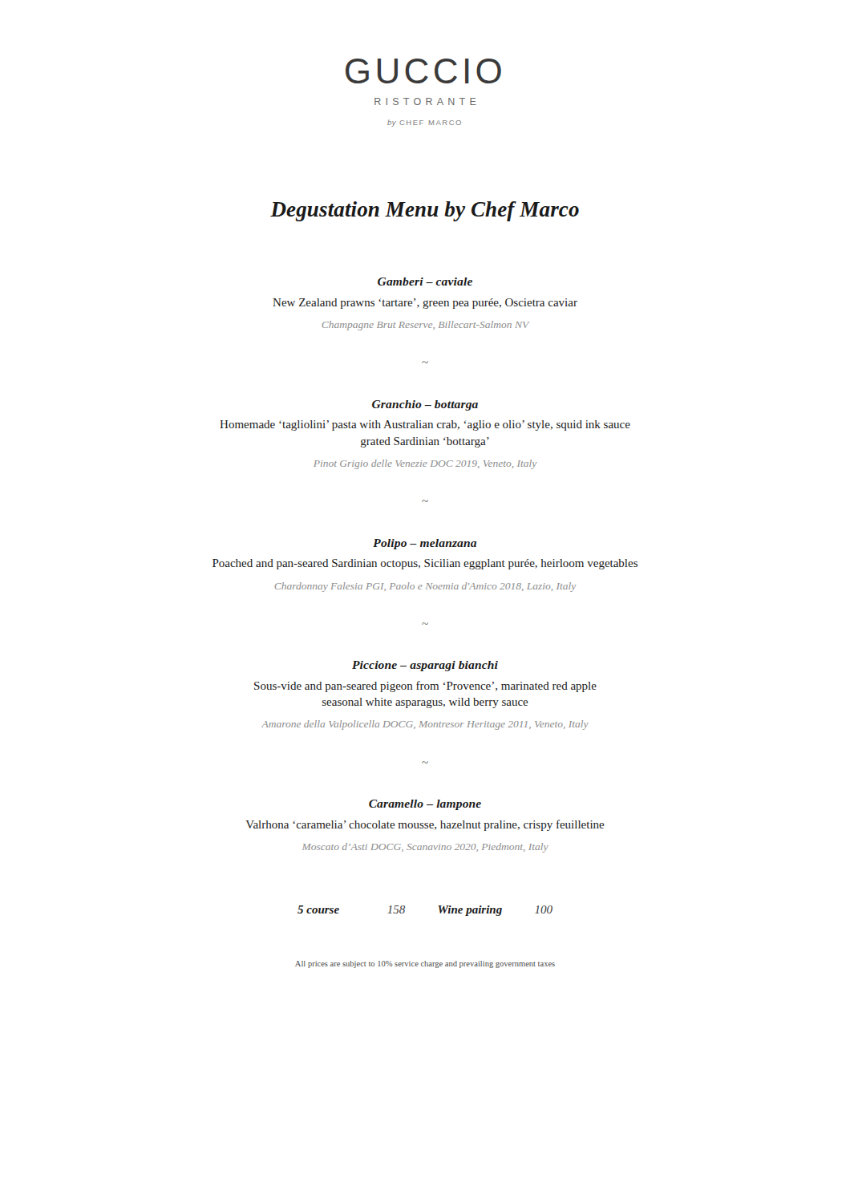GUCCIO
RISTORANTE
by CHEF MARCO
Degustation Menu by Chef Marco
Gamberi – caviale
New Zealand prawns ‘tartare’, green pea purée, Oscietra caviar
Champagne Brut Reserve, Billecart-Salmon NV
~
Granchio – bottarga
Homemade ‘tagliolini’ pasta with Australian crab, ‘aglio e olio’ style, squid ink sauce
grated Sardinian ‘bottarga’
Pinot Grigio delle Venezie DOC 2019, Veneto, Italy
~
Polipo – melanzana
Poached and pan-seared Sardinian octopus, Sicilian eggplant purée, heirloom vegetables
Chardonnay Falesia PGI, Paolo e Noemia d'Amico 2018, Lazio, Italy
~
Piccione – asparagi bianchi
Sous-vide and pan-seared pigeon from ‘Provence’, marinated red apple
seasonal white asparagus, wild berry sauce
Amarone della Valpolicella DOCG, Montresor Heritage 2011, Veneto, Italy
~
Caramello – lampone
Valrhona ‘caramelia’ chocolate mousse, hazelnut praline, crispy feuilletine
Moscato d’Asti DOCG, Scanavino 2020, Piedmont, Italy
5 course 158 Wine pairing 100
All prices are subject to 10% service charge and prevailing government taxes